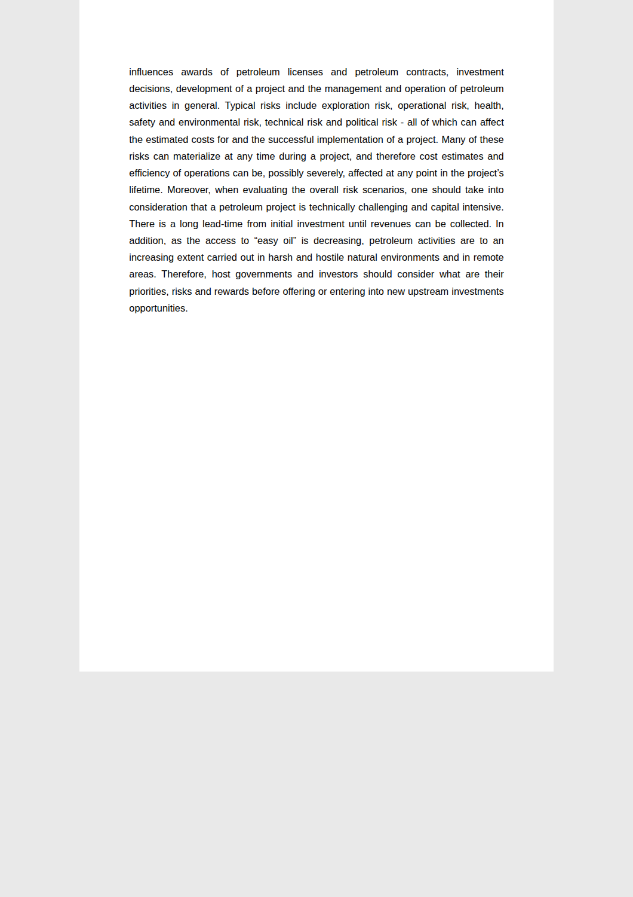influences awards of petroleum licenses and petroleum contracts, investment decisions, development of a project and the management and operation of petroleum activities in general. Typical risks include exploration risk, operational risk, health, safety and environmental risk, technical risk and political risk - all of which can affect the estimated costs for and the successful implementation of a project. Many of these risks can materialize at any time during a project, and therefore cost estimates and efficiency of operations can be, possibly severely, affected at any point in the project’s lifetime. Moreover, when evaluating the overall risk scenarios, one should take into consideration that a petroleum project is technically challenging and capital intensive. There is a long lead-time from initial investment until revenues can be collected. In addition, as the access to “easy oil” is decreasing, petroleum activities are to an increasing extent carried out in harsh and hostile natural environments and in remote areas. Therefore, host governments and investors should consider what are their priorities, risks and rewards before offering or entering into new upstream investments opportunities.